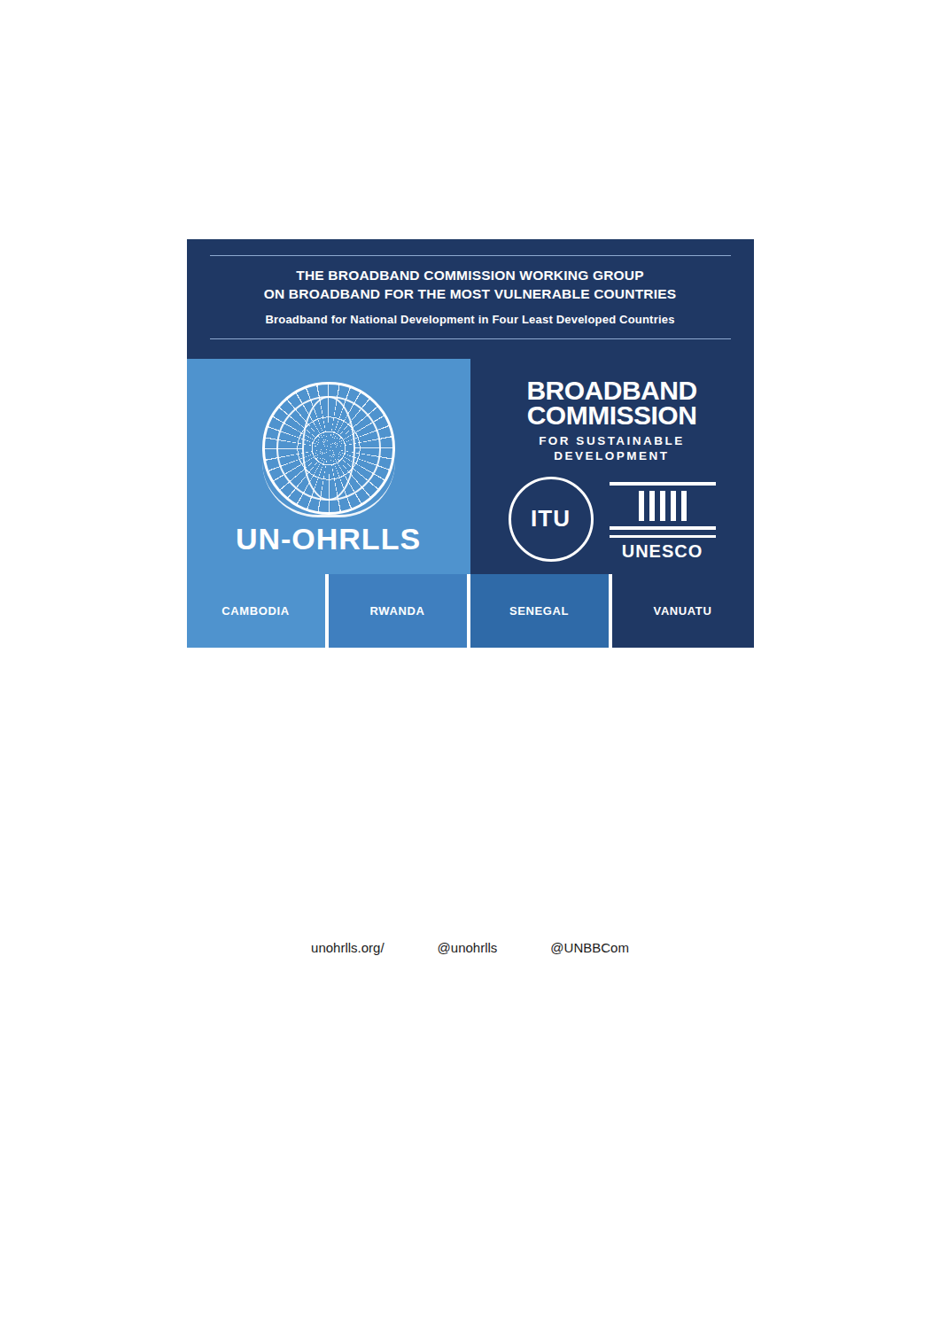THE BROADBAND COMMISSION WORKING GROUP
ON BROADBAND FOR THE MOST VULNERABLE COUNTRIES
Broadband for National Development in Four Least Developed Countries
UN-OHRLLS
BROADBAND
COMMISSION
FOR SUSTAINABLE
DEVELOPMENT
ITU
UNESCO
CAMBODIA
RWANDA
SENEGAL
VANUATU
unohrlls.org/ @unohrlls @UNBBCom